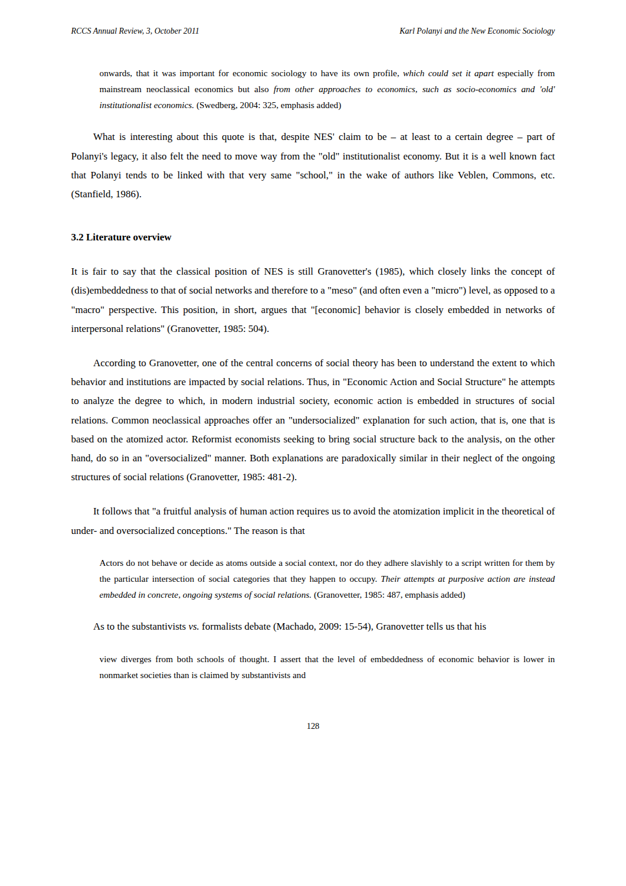RCCS Annual Review, 3, October 2011
Karl Polanyi and the New Economic Sociology
onwards, that it was important for economic sociology to have its own profile, which could set it apart especially from mainstream neoclassical economics but also from other approaches to economics, such as socio-economics and 'old' institutionalist economics. (Swedberg, 2004: 325, emphasis added)
What is interesting about this quote is that, despite NES' claim to be – at least to a certain degree – part of Polanyi's legacy, it also felt the need to move way from the "old" institutionalist economy. But it is a well known fact that Polanyi tends to be linked with that very same "school," in the wake of authors like Veblen, Commons, etc. (Stanfield, 1986).
3.2 Literature overview
It is fair to say that the classical position of NES is still Granovetter's (1985), which closely links the concept of (dis)embeddedness to that of social networks and therefore to a "meso" (and often even a "micro") level, as opposed to a "macro" perspective. This position, in short, argues that "[economic] behavior is closely embedded in networks of interpersonal relations" (Granovetter, 1985: 504).
According to Granovetter, one of the central concerns of social theory has been to understand the extent to which behavior and institutions are impacted by social relations. Thus, in "Economic Action and Social Structure" he attempts to analyze the degree to which, in modern industrial society, economic action is embedded in structures of social relations. Common neoclassical approaches offer an "undersocialized" explanation for such action, that is, one that is based on the atomized actor. Reformist economists seeking to bring social structure back to the analysis, on the other hand, do so in an "oversocialized" manner. Both explanations are paradoxically similar in their neglect of the ongoing structures of social relations (Granovetter, 1985: 481-2).
It follows that "a fruitful analysis of human action requires us to avoid the atomization implicit in the theoretical of under- and oversocialized conceptions." The reason is that
Actors do not behave or decide as atoms outside a social context, nor do they adhere slavishly to a script written for them by the particular intersection of social categories that they happen to occupy. Their attempts at purposive action are instead embedded in concrete, ongoing systems of social relations. (Granovetter, 1985: 487, emphasis added)
As to the substantivists vs. formalists debate (Machado, 2009: 15-54), Granovetter tells us that his
view diverges from both schools of thought. I assert that the level of embeddedness of economic behavior is lower in nonmarket societies than is claimed by substantivists and
128